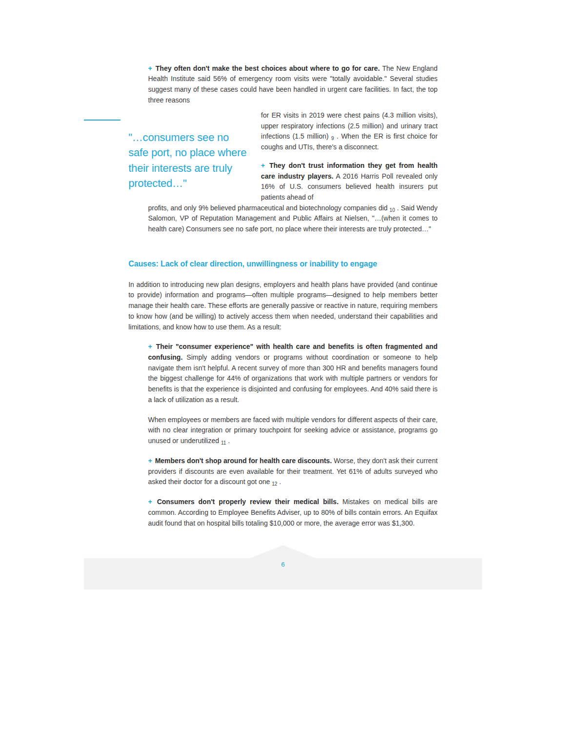+ They often don't make the best choices about where to go for care. The New England Health Institute said 56% of emergency room visits were "totally avoidable." Several studies suggest many of these cases could have been handled in urgent care facilities. In fact, the top three reasons
"…consumers see no safe port, no place where their interests are truly protected…"
for ER visits in 2019 were chest pains (4.3 million visits), upper respiratory infections (2.5 million) and urinary tract infections (1.5 million) 9 . When the ER is first choice for coughs and UTIs, there's a disconnect.
+ They don't trust information they get from health care industry players. A 2016 Harris Poll revealed only 16% of U.S. consumers believed health insurers put patients ahead of
profits, and only 9% believed pharmaceutical and biotechnology companies did 10 . Said Wendy Salomon, VP of Reputation Management and Public Affairs at Nielsen, "…(when it comes to health care) Consumers see no safe port, no place where their interests are truly protected…"
Causes: Lack of clear direction, unwillingness or inability to engage
In addition to introducing new plan designs, employers and health plans have provided (and continue to provide) information and programs—often multiple programs—designed to help members better manage their health care. These efforts are generally passive or reactive in nature, requiring members to know how (and be willing) to actively access them when needed, understand their capabilities and limitations, and know how to use them. As a result:
+ Their "consumer experience" with health care and benefits is often fragmented and confusing. Simply adding vendors or programs without coordination or someone to help navigate them isn't helpful. A recent survey of more than 300 HR and benefits managers found the biggest challenge for 44% of organizations that work with multiple partners or vendors for benefits is that the experience is disjointed and confusing for employees. And 40% said there is a lack of utilization as a result.
When employees or members are faced with multiple vendors for different aspects of their care, with no clear integration or primary touchpoint for seeking advice or assistance, programs go unused or underutilized 11 .
+ Members don't shop around for health care discounts. Worse, they don't ask their current providers if discounts are even available for their treatment. Yet 61% of adults surveyed who asked their doctor for a discount got one 12 .
+ Consumers don't properly review their medical bills. Mistakes on medical bills are common. According to Employee Benefits Adviser, up to 80% of bills contain errors. An Equifax audit found that on hospital bills totaling $10,000 or more, the average error was $1,300.
6